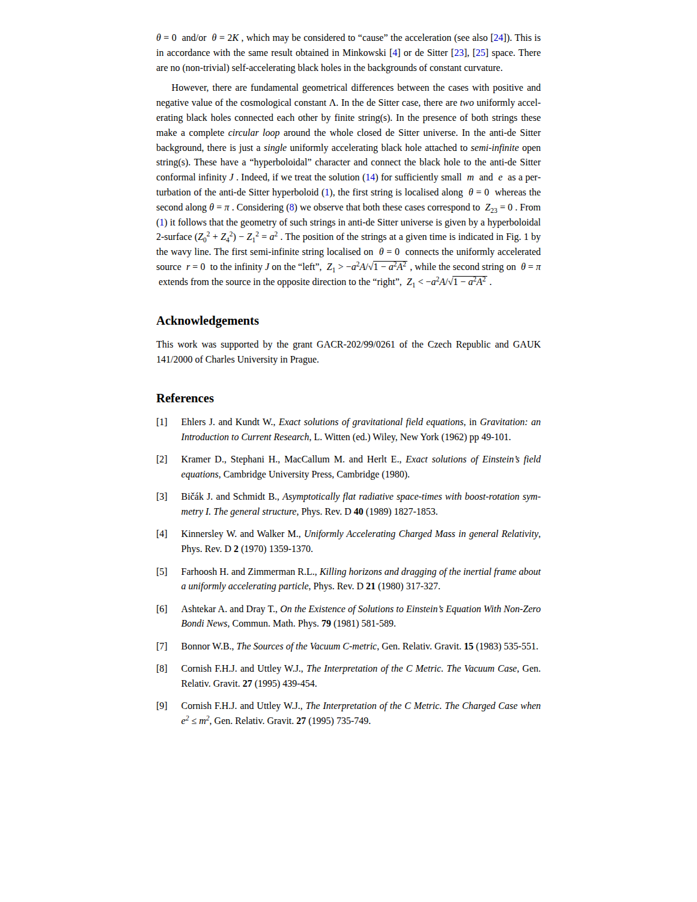θ = 0 and/or θ = 2K , which may be considered to “cause” the acceleration (see also [24]). This is in accordance with the same result obtained in Minkowski [4] or de Sitter [23], [25] space. There are no (non-trivial) self-accelerating black holes in the backgrounds of constant curvature.
However, there are fundamental geometrical differences between the cases with positive and negative value of the cosmological constant Λ. In the de Sitter case, there are two uniformly accelerating black holes connected each other by finite string(s). In the presence of both strings these make a complete circular loop around the whole closed de Sitter universe. In the anti-de Sitter background, there is just a single uniformly accelerating black hole attached to semi-infinite open string(s). These have a “hyperboloidal” character and connect the black hole to the anti-de Sitter conformal infinity J . Indeed, if we treat the solution (14) for sufficiently small m and e as a perturbation of the anti-de Sitter hyperboloid (1), the first string is localised along θ = 0 whereas the second along θ = π . Considering (8) we observe that both these cases correspond to Z23 = 0 . From (1) it follows that the geometry of such strings in anti-de Sitter universe is given by a hyperboloidal 2-surface (Z02 + Z42) − Z12 = a2 . The position of the strings at a given time is indicated in Fig. 1 by the wavy line. The first semi-infinite string localised on θ = 0 connects the uniformly accelerated source r = 0 to the infinity J on the “left”, Z1 > −a2A/√1 − a2A2 , while the second string on θ = π extends from the source in the opposite direction to the “right”, Z1 < −a2A/√1 − a2A2 .
Acknowledgements
This work was supported by the grant GACR-202/99/0261 of the Czech Republic and GAUK 141/2000 of Charles University in Prague.
References
[1] Ehlers J. and Kundt W., Exact solutions of gravitational field equations, in Gravitation: an Introduction to Current Research, L. Witten (ed.) Wiley, New York (1962) pp 49-101.
[2] Kramer D., Stephani H., MacCallum M. and Herlt E., Exact solutions of Einstein’s field equations, Cambridge University Press, Cambridge (1980).
[3] Bičák J. and Schmidt B., Asymptotically flat radiative space-times with boost-rotation symmetry I. The general structure, Phys. Rev. D 40 (1989) 1827-1853.
[4] Kinnersley W. and Walker M., Uniformly Accelerating Charged Mass in general Relativity, Phys. Rev. D 2 (1970) 1359-1370.
[5] Farhoosh H. and Zimmerman R.L., Killing horizons and dragging of the inertial frame about a uniformly accelerating particle, Phys. Rev. D 21 (1980) 317-327.
[6] Ashtekar A. and Dray T., On the Existence of Solutions to Einstein’s Equation With Non-Zero Bondi News, Commun. Math. Phys. 79 (1981) 581-589.
[7] Bonnor W.B., The Sources of the Vacuum C-metric, Gen. Relativ. Gravit. 15 (1983) 535-551.
[8] Cornish F.H.J. and Uttley W.J., The Interpretation of the C Metric. The Vacuum Case, Gen. Relativ. Gravit. 27 (1995) 439-454.
[9] Cornish F.H.J. and Uttley W.J., The Interpretation of the C Metric. The Charged Case when e2 ≤ m2, Gen. Relativ. Gravit. 27 (1995) 735-749.